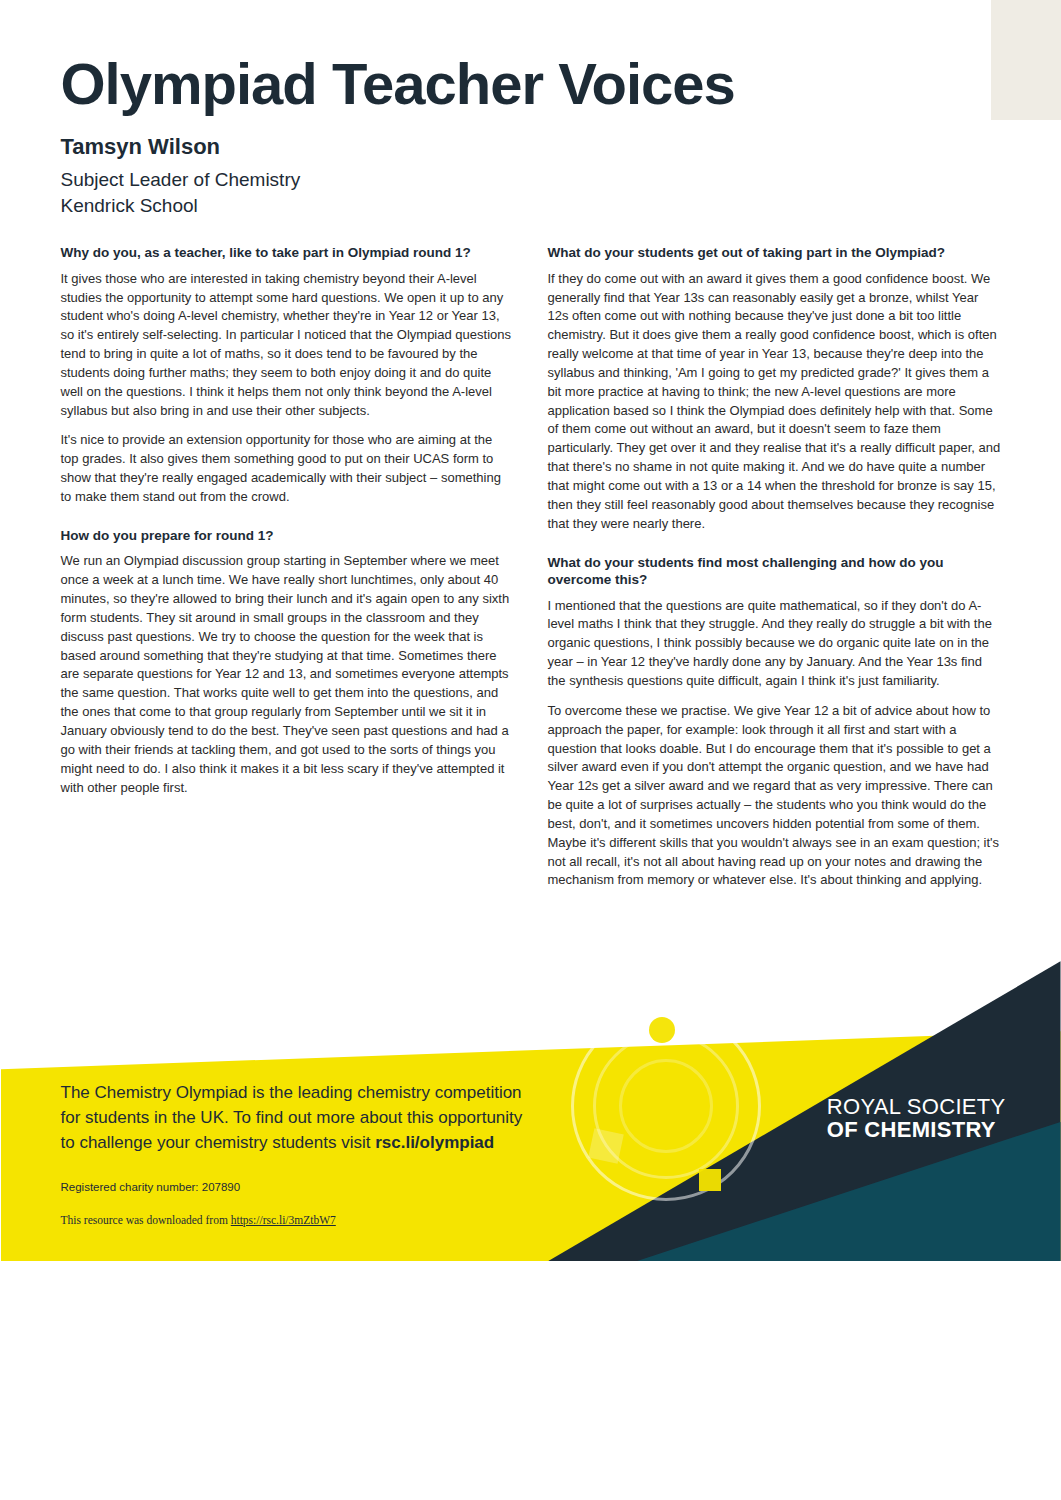Olympiad Teacher Voices
Tamsyn Wilson
Subject Leader of Chemistry
Kendrick School
Why do you, as a teacher, like to take part in Olympiad round 1?
It gives those who are interested in taking chemistry beyond their A-level studies the opportunity to attempt some hard questions. We open it up to any student who's doing A-level chemistry, whether they're in Year 12 or Year 13, so it's entirely self-selecting. In particular I noticed that the Olympiad questions tend to bring in quite a lot of maths, so it does tend to be favoured by the students doing further maths; they seem to both enjoy doing it and do quite well on the questions. I think it helps them not only think beyond the A-level syllabus but also bring in and use their other subjects.
It's nice to provide an extension opportunity for those who are aiming at the top grades. It also gives them something good to put on their UCAS form to show that they're really engaged academically with their subject – something to make them stand out from the crowd.
How do you prepare for round 1?
We run an Olympiad discussion group starting in September where we meet once a week at a lunch time. We have really short lunchtimes, only about 40 minutes, so they're allowed to bring their lunch and it's again open to any sixth form students. They sit around in small groups in the classroom and they discuss past questions. We try to choose the question for the week that is based around something that they're studying at that time. Sometimes there are separate questions for Year 12 and 13, and sometimes everyone attempts the same question. That works quite well to get them into the questions, and the ones that come to that group regularly from September until we sit it in January obviously tend to do the best. They've seen past questions and had a go with their friends at tackling them, and got used to the sorts of things you might need to do. I also think it makes it a bit less scary if they've attempted it with other people first.
What do your students get out of taking part in the Olympiad?
If they do come out with an award it gives them a good confidence boost. We generally find that Year 13s can reasonably easily get a bronze, whilst Year 12s often come out with nothing because they've just done a bit too little chemistry. But it does give them a really good confidence boost, which is often really welcome at that time of year in Year 13, because they're deep into the syllabus and thinking, 'Am I going to get my predicted grade?' It gives them a bit more practice at having to think; the new A-level questions are more application based so I think the Olympiad does definitely help with that. Some of them come out without an award, but it doesn't seem to faze them particularly. They get over it and they realise that it's a really difficult paper, and that there's no shame in not quite making it. And we do have quite a number that might come out with a 13 or a 14 when the threshold for bronze is say 15, then they still feel reasonably good about themselves because they recognise that they were nearly there.
What do your students find most challenging and how do you overcome this?
I mentioned that the questions are quite mathematical, so if they don't do A-level maths I think that they struggle. And they really do struggle a bit with the organic questions, I think possibly because we do organic quite late on in the year – in Year 12 they've hardly done any by January. And the Year 13s find the synthesis questions quite difficult, again I think it's just familiarity.
To overcome these we practise. We give Year 12 a bit of advice about how to approach the paper, for example: look through it all first and start with a question that looks doable. But I do encourage them that it's possible to get a silver award even if you don't attempt the organic question, and we have had Year 12s get a silver award and we regard that as very impressive. There can be quite a lot of surprises actually – the students who you think would do the best, don't, and it sometimes uncovers hidden potential from some of them. Maybe it's different skills that you wouldn't always see in an exam question; it's not all recall, it's not all about having read up on your notes and drawing the mechanism from memory or whatever else. It's about thinking and applying.
ROYAL SOCIETY
OF CHEMISTRY
The Chemistry Olympiad is the leading chemistry competition for students in the UK. To find out more about this opportunity to challenge your chemistry students visit rsc.li/olympiad
Registered charity number: 207890
This resource was downloaded from https://rsc.li/3mZtbW7